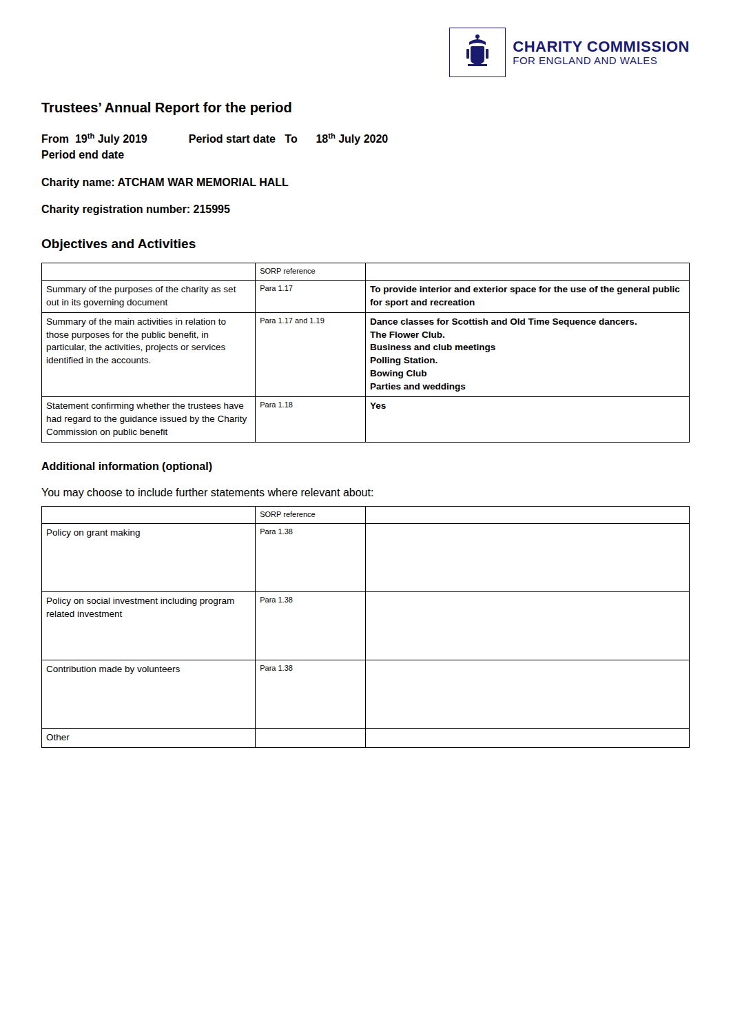CHARITY COMMISSION
FOR ENGLAND AND WALES
Trustees’ Annual Report for the period
From 19th July 2019 Period start date To 18th July 2020
Period end date
Charity name: ATCHAM WAR MEMORIAL HALL
Charity registration number: 215995
Objectives and Activities
| | SORP reference | |
| Summary of the purposes of the charity as set out in its governing document | Para 1.17 | To provide interior and exterior space for the use of the general public for sport and recreation |
| Summary of the main activities in relation to those purposes for the public benefit, in particular, the activities, projects or services identified in the accounts. | Para 1.17 and 1.19 | Dance classes for Scottish and Old Time Sequence dancers. The Flower Club. Business and club meetings Polling Station. Bowing Club Parties and weddings |
| Statement confirming whether the trustees have had regard to the guidance issued by the Charity Commission on public benefit | Para 1.18 | Yes |
Additional information (optional)
You may choose to include further statements where relevant about:
| | SORP reference | |
| Policy on grant making | Para 1.38 | |
| Policy on social investment including program related investment | Para 1.38 | |
| Contribution made by volunteers | Para 1.38 | |
| Other | | |